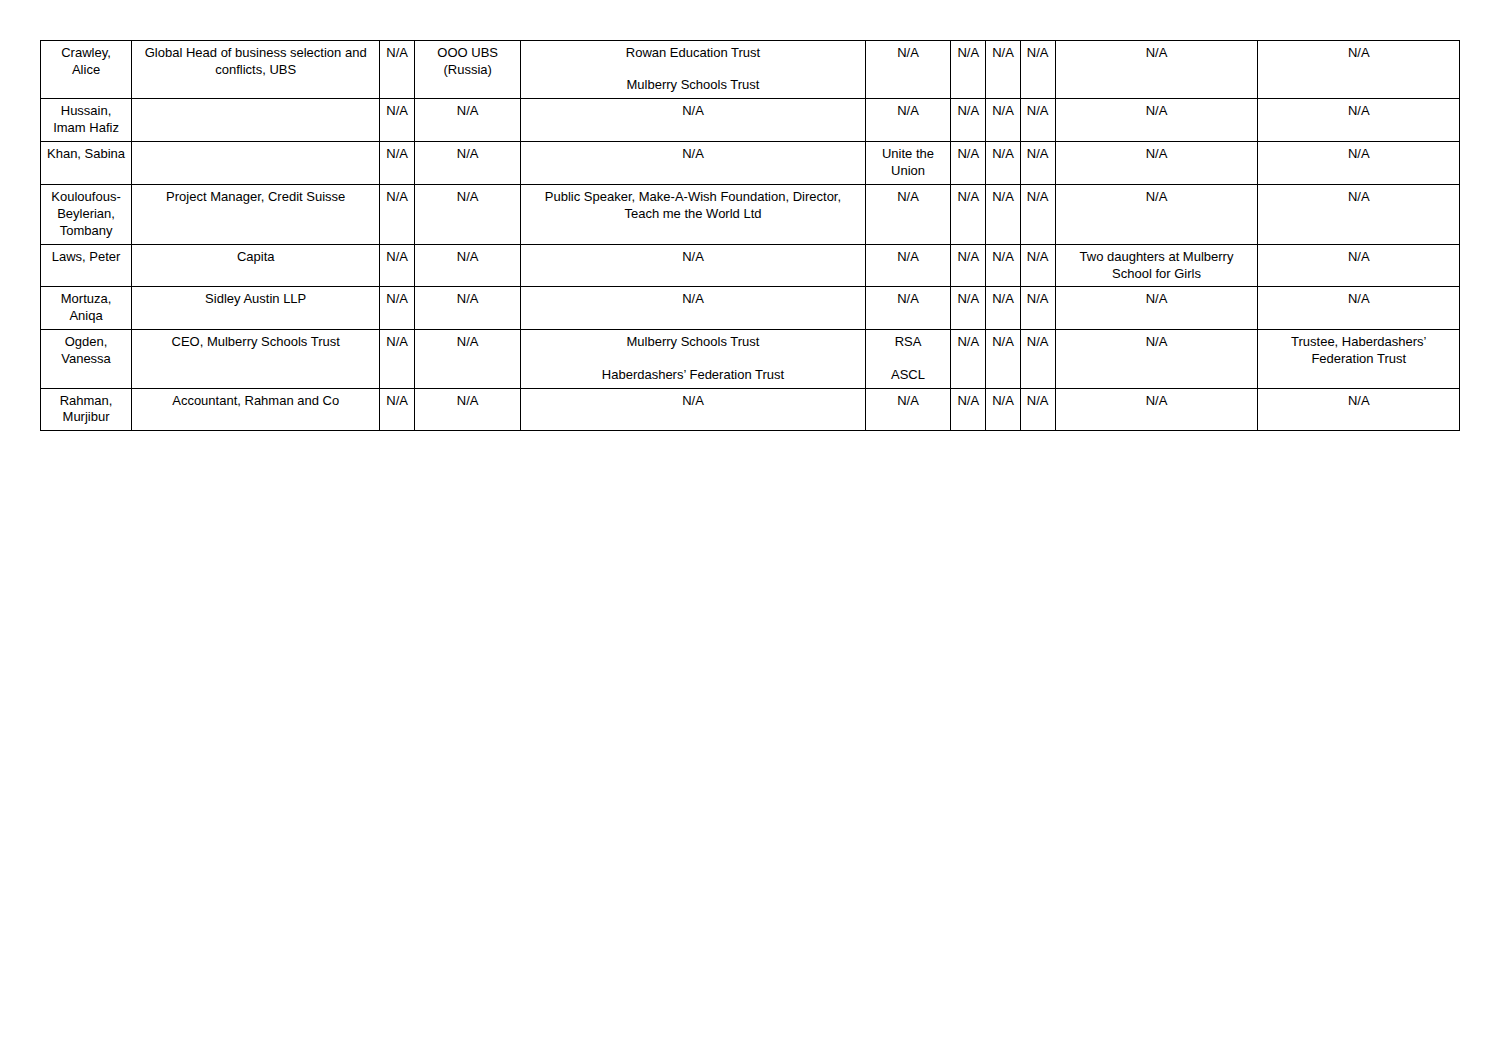| Crawley, Alice | Global Head of business selection and conflicts, UBS | N/A | OOO UBS (Russia) | Rowan Education Trust Mulberry Schools Trust | N/A | N/A | N/A | N/A | N/A | N/A |
| Hussain, Imam Hafiz | | N/A | N/A | N/A | N/A | N/A | N/A | N/A | N/A | N/A |
| Khan, Sabina | | N/A | N/A | N/A | Unite the Union | N/A | N/A | N/A | N/A | N/A |
| Kouloufous- Beylerian, Tombany | Project Manager, Credit Suisse | N/A | N/A | Public Speaker, Make-A-Wish Foundation, Director, Teach me the World Ltd | N/A | N/A | N/A | N/A | N/A | N/A |
| Laws, Peter | Capita | N/A | N/A | N/A | N/A | N/A | N/A | N/A | Two daughters at Mulberry School for Girls | N/A |
| Mortuza, Aniqa | Sidley Austin LLP | N/A | N/A | N/A | N/A | N/A | N/A | N/A | N/A | N/A |
| Ogden, Vanessa | CEO, Mulberry Schools Trust | N/A | N/A | Mulberry Schools Trust Haberdashers’ Federation Trust | RSA ASCL | N/A | N/A | N/A | N/A | Trustee, Haberdashers’ Federation Trust |
| Rahman, Murjibur | Accountant, Rahman and Co | N/A | N/A | N/A | N/A | N/A | N/A | N/A | N/A | N/A |